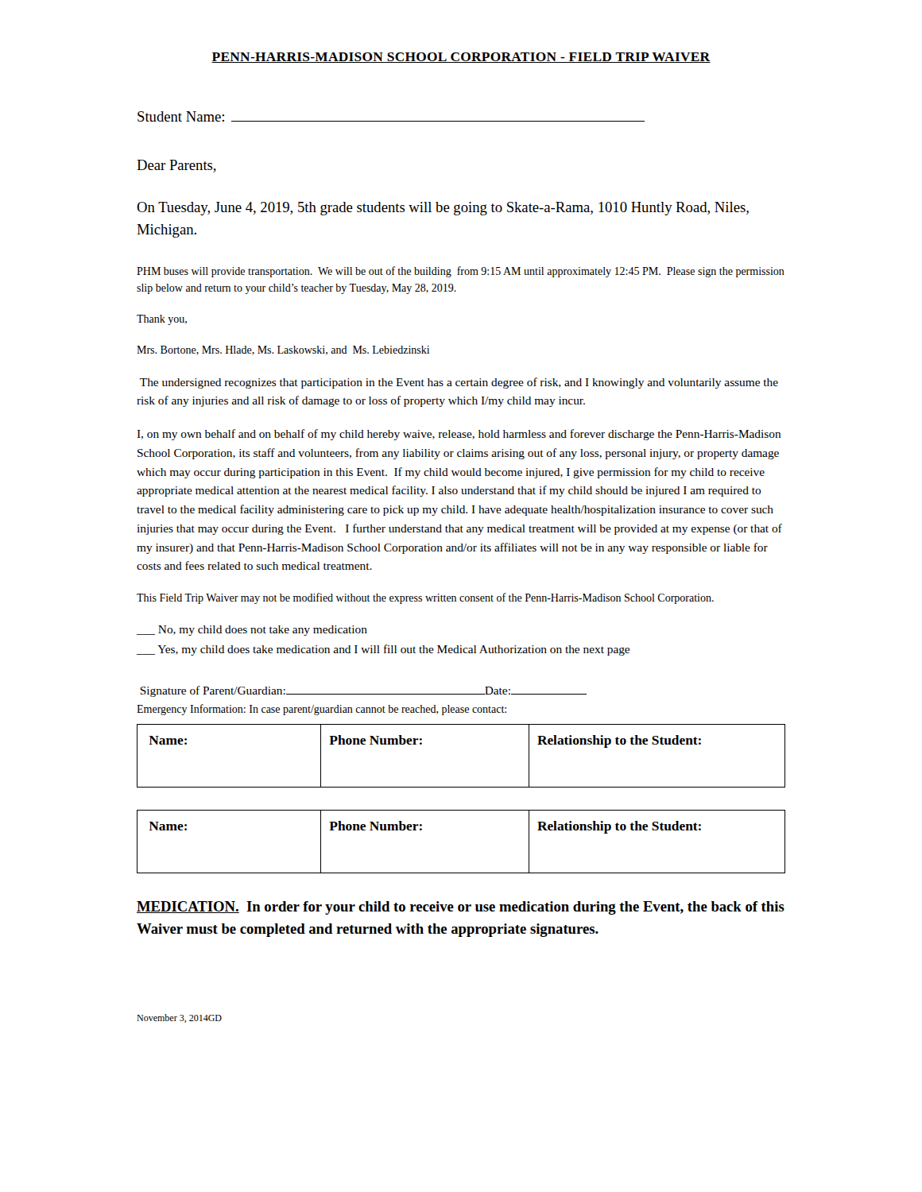PENN-HARRIS-MADISON SCHOOL CORPORATION - FIELD TRIP WAIVER
Student Name:
Dear Parents,
On Tuesday, June 4, 2019, 5th grade students will be going to Skate-a-Rama, 1010 Huntly Road, Niles, Michigan.
PHM buses will provide transportation. We will be out of the building from 9:15 AM until approximately 12:45 PM. Please sign the permission slip below and return to your child’s teacher by Tuesday, May 28, 2019.
Thank you,
Mrs. Bortone, Mrs. Hlade, Ms. Laskowski, and Ms. Lebiedzinski
The undersigned recognizes that participation in the Event has a certain degree of risk, and I knowingly and voluntarily assume the risk of any injuries and all risk of damage to or loss of property which I/my child may incur.
I, on my own behalf and on behalf of my child hereby waive, release, hold harmless and forever discharge the Penn-Harris-Madison School Corporation, its staff and volunteers, from any liability or claims arising out of any loss, personal injury, or property damage which may occur during participation in this Event. If my child would become injured, I give permission for my child to receive appropriate medical attention at the nearest medical facility. I also understand that if my child should be injured I am required to travel to the medical facility administering care to pick up my child. I have adequate health/hospitalization insurance to cover such injuries that may occur during the Event. I further understand that any medical treatment will be provided at my expense (or that of my insurer) and that Penn-Harris-Madison School Corporation and/or its affiliates will not be in any way responsible or liable for costs and fees related to such medical treatment.
This Field Trip Waiver may not be modified without the express written consent of the Penn-Harris-Madison School Corporation.
___ No, my child does not take any medication
___ Yes, my child does take medication and I will fill out the Medical Authorization on the next page
Signature of Parent/Guardian: Date:
Emergency Information: In case parent/guardian cannot be reached, please contact:
| Name: | Phone Number: | Relationship to the Student: |
| Name: | Phone Number: | Relationship to the Student: |
MEDICATION. In order for your child to receive or use medication during the Event, the back of this Waiver must be completed and returned with the appropriate signatures.
November 3, 2014GD